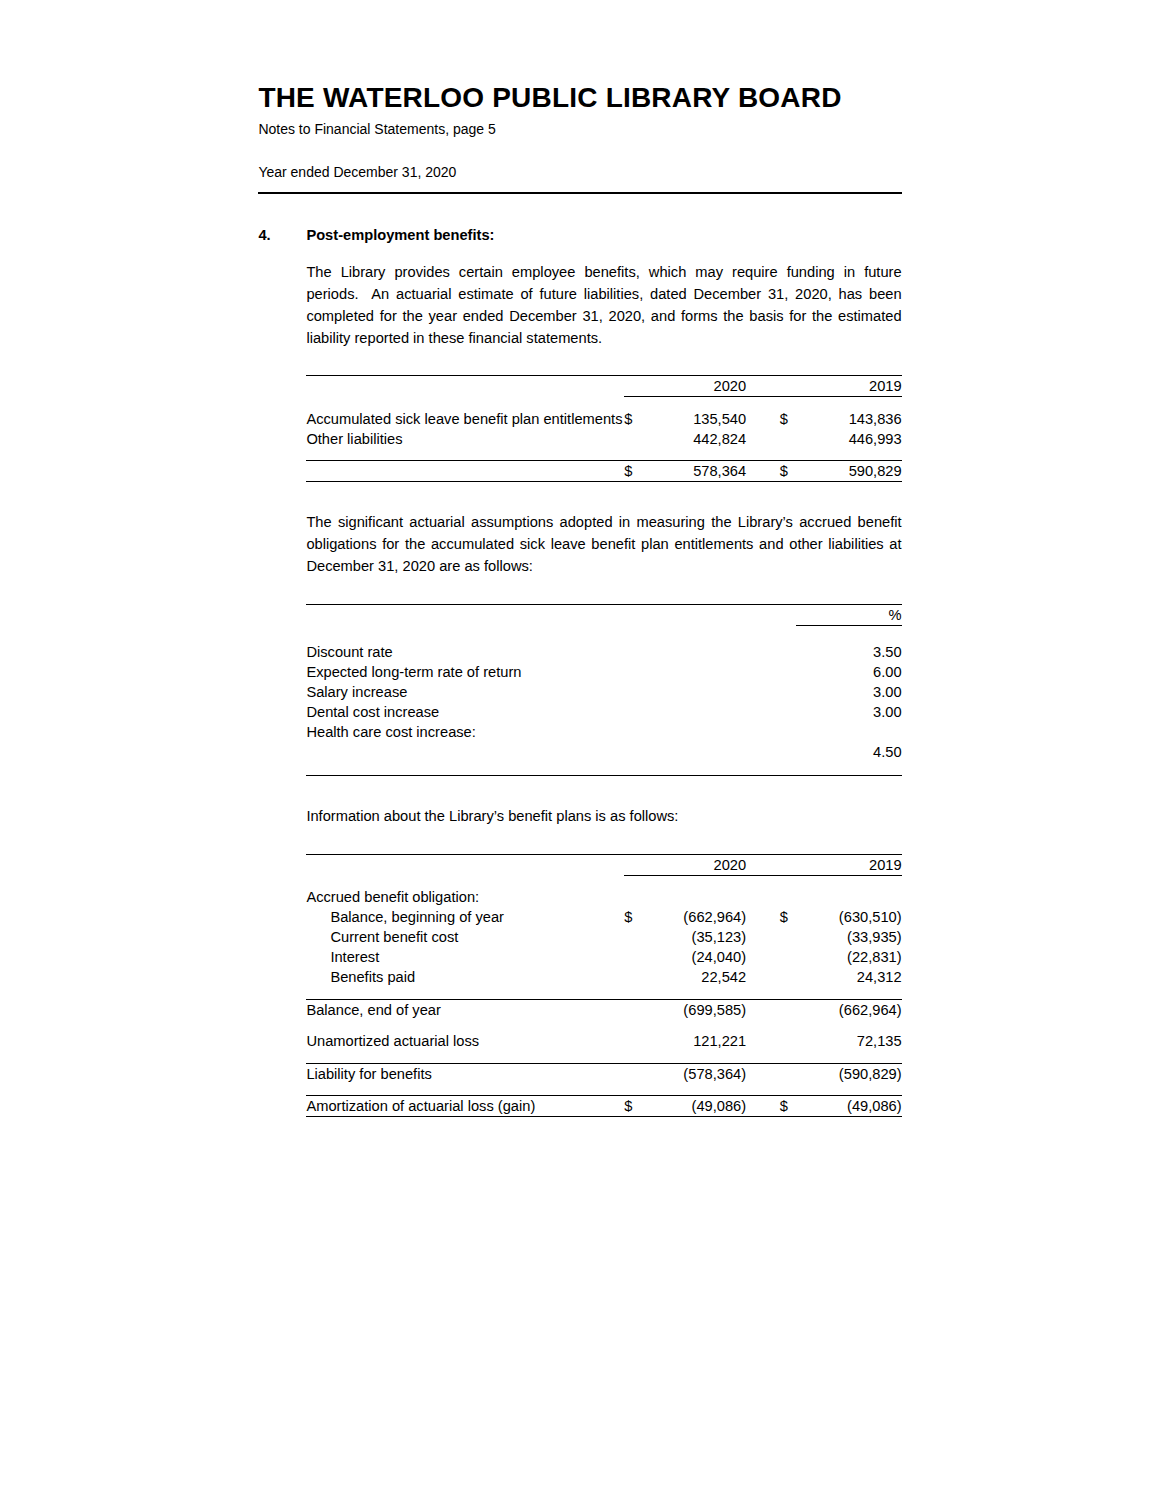THE WATERLOO PUBLIC LIBRARY BOARD
Notes to Financial Statements, page 5
Year ended December 31, 2020
4.
Post-employment benefits:
The Library provides certain employee benefits, which may require funding in future periods. An actuarial estimate of future liabilities, dated December 31, 2020, has been completed for the year ended December 31, 2020, and forms the basis for the estimated liability reported in these financial statements.
| | 2020 | | 2019 |
| Accumulated sick leave benefit plan entitlements | $ | 135,540 | | $ | 143,836 |
| Other liabilities | | 442,824 | | | 446,993 |
| | $ | 578,364 | | $ | 590,829 |
The significant actuarial assumptions adopted in measuring the Library’s accrued benefit obligations for the accumulated sick leave benefit plan entitlements and other liabilities at December 31, 2020 are as follows:
| | % |
| Discount rate | 3.50 |
| Expected long-term rate of return | 6.00 |
| Salary increase | 3.00 |
| Dental cost increase | 3.00 |
| Health care cost increase: | |
| | 4.50 |
Information about the Library’s benefit plans is as follows:
| | 2020 | | 2019 |
| Accrued benefit obligation: | | | | | |
| Balance, beginning of year | $ | (662,964) | | $ | (630,510) |
| Current benefit cost | | (35,123) | | | (33,935) |
| Interest | | (24,040) | | | (22,831) |
| Benefits paid | | 22,542 | | | 24,312 |
| Balance, end of year | | (699,585) | | | (662,964) |
| Unamortized actuarial loss | | 121,221 | | | 72,135 |
| Liability for benefits | | (578,364) | | | (590,829) |
| Amortization of actuarial loss (gain) | $ | (49,086) | | $ | (49,086) |